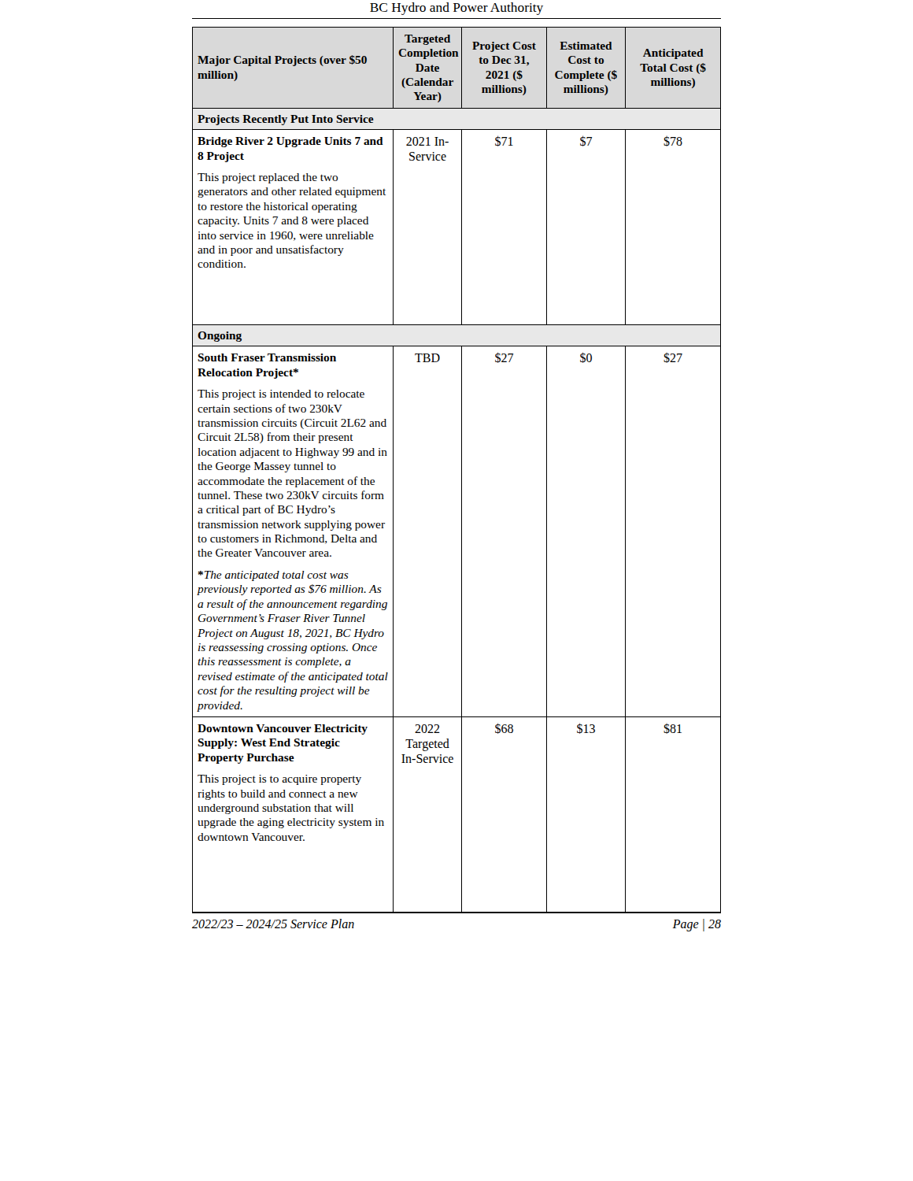BC Hydro and Power Authority
| Major Capital Projects (over $50 million) | Targeted Completion Date (Calendar Year) | Project Cost to Dec 31, 2021 ($ millions) | Estimated Cost to Complete ($ millions) | Anticipated Total Cost ($ millions) |
| --- | --- | --- | --- | --- |
| Projects Recently Put Into Service |
| Bridge River 2 Upgrade Units 7 and 8 Project This project replaced the two generators and other related equipment to restore the historical operating capacity. Units 7 and 8 were placed into service in 1960, were unreliable and in poor and unsatisfactory condition. | 2021 In-Service | $71 | $7 | $78 |
| Ongoing |
| South Fraser Transmission Relocation Project* This project is intended to relocate certain sections of two 230kV transmission circuits (Circuit 2L62 and Circuit 2L58) from their present location adjacent to Highway 99 and in the George Massey tunnel to accommodate the replacement of the tunnel. These two 230kV circuits form a critical part of BC Hydro’s transmission network supplying power to customers in Richmond, Delta and the Greater Vancouver area. * The anticipated total cost was previously reported as $76 million. As a result of the announcement regarding Government’s Fraser River Tunnel Project on August 18, 2021, BC Hydro is reassessing crossing options. Once this reassessment is complete, a revised estimate of the anticipated total cost for the resulting project will be provided. | TBD | $27 | $0 | $27 |
| Downtown Vancouver Electricity Supply: West End Strategic Property Purchase This project is to acquire property rights to build and connect a new underground substation that will upgrade the aging electricity system in downtown Vancouver. | 2022 Targeted In-Service | $68 | $13 | $81 |
2022/23 – 2024/25 Service Plan Page | 28